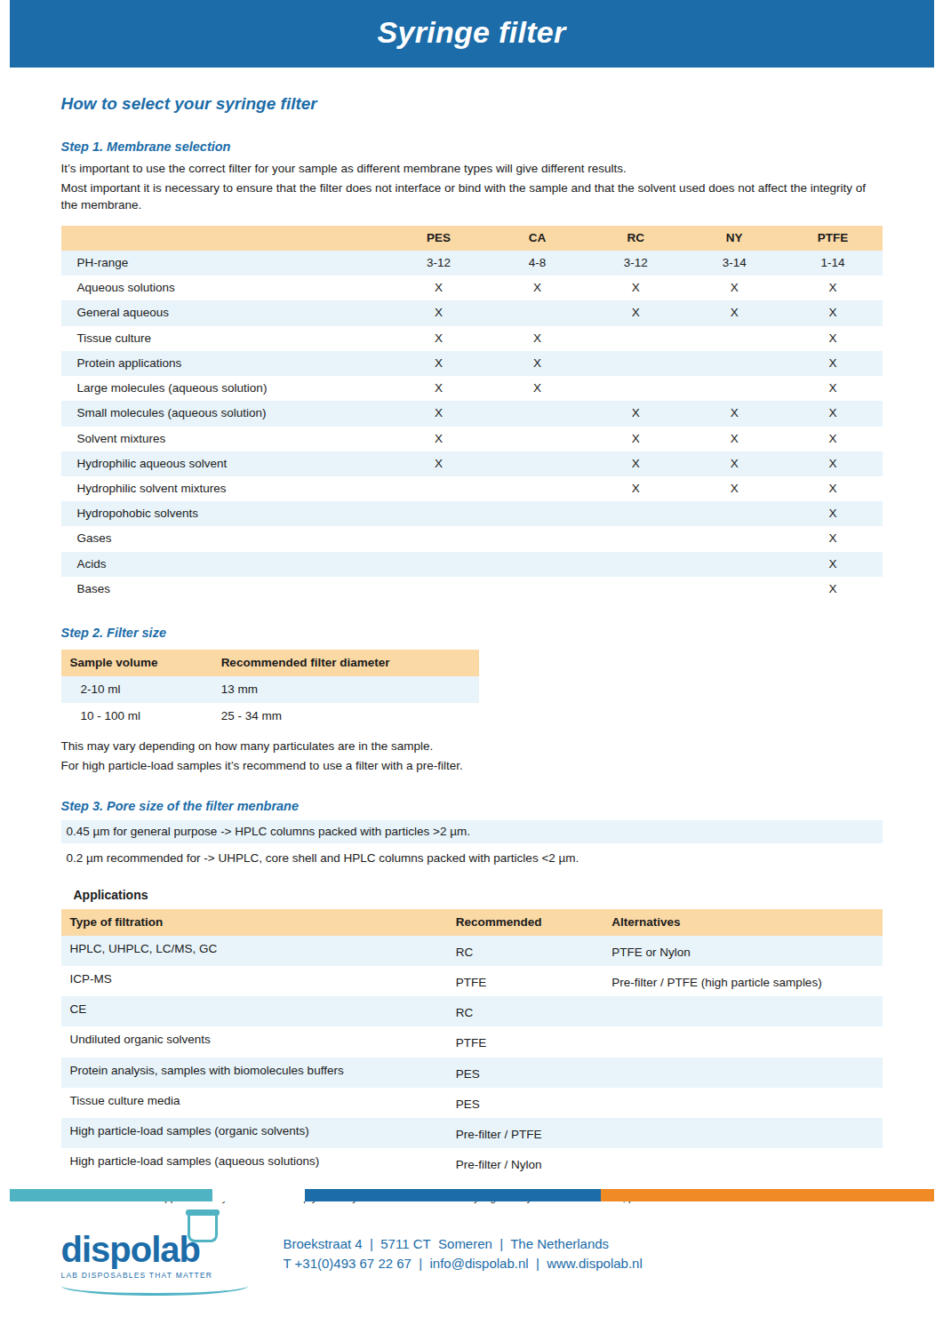Syringe filter
How to select your syringe filter
Step 1. Membrane selection
It’s important to use the correct filter for your sample as different membrane types will give different results.
Most important it is necessary to ensure that the filter does not interface or bind with the sample and that the solvent used does not affect the integrity of the membrane.
| | PES | CA | RC | NY | PTFE |
| --- | --- | --- | --- | --- | --- |
| PH-range | 3-12 | 4-8 | 3-12 | 3-14 | 1-14 |
| Aqueous solutions | X | X | X | X | X |
| General aqueous | X | | X | X | X |
| Tissue culture | X | X | | | X |
| Protein applications | X | X | | | X |
| Large molecules (aqueous solution) | X | X | | | X |
| Small molecules (aqueous solution) | X | | X | X | X |
| Solvent mixtures | X | | X | X | X |
| Hydrophilic aqueous solvent | X | | X | X | X |
| Hydrophilic solvent mixtures | | | X | X | X |
| Hydropohobic solvents | | | | | X |
| Gases | | | | | X |
| Acids | | | | | X |
| Bases | | | | | X |
Step 2. Filter size
| Sample volume | Recommended filter diameter |
| --- | --- |
| 2-10 ml | 13 mm |
| 10 - 100 ml | 25 - 34 mm |
This may vary depending on how many particulates are in the sample.
For high particle-load samples it’s recommend to use a filter with a pre-filter.
Step 3. Pore size of the filter menbrane
0.45 µm for general purpose -> HPLC columns packed with particles >2 µm.
0.2 µm recommended for -> UHPLC, core shell and HPLC columns packed with particles <2 µm.
Applications
| Type of filtration | Recommended | Alternatives |
| --- | --- | --- |
| HPLC, UHPLC, LC/MS, GC | RC | PTFE or Nylon |
| ICP-MS | PTFE | Pre-filter / PTFE (high particle samples) |
| CE | RC | |
| Undiluted organic solvents | PTFE | |
| Protein analysis, samples with biomolecules buffers | PES | |
| Tissue culture media | PES | |
| High particle-load samples (organic solvents) | Pre-filter / PTFE | |
| High particle-load samples (aqueous solutions) | Pre-filter / Nylon | |
Note:
Technical support is always available to help you with your filter selection. If the syringe filter you need is not listed, please feel free to contact us.
dispolab
LAB DISPOSABLES THAT MATTER
Broekstraat 4 | 5711 CT Someren | The Netherlands
T +31(0)493 67 22 67 | info@dispolab.nl | www.dispolab.nl